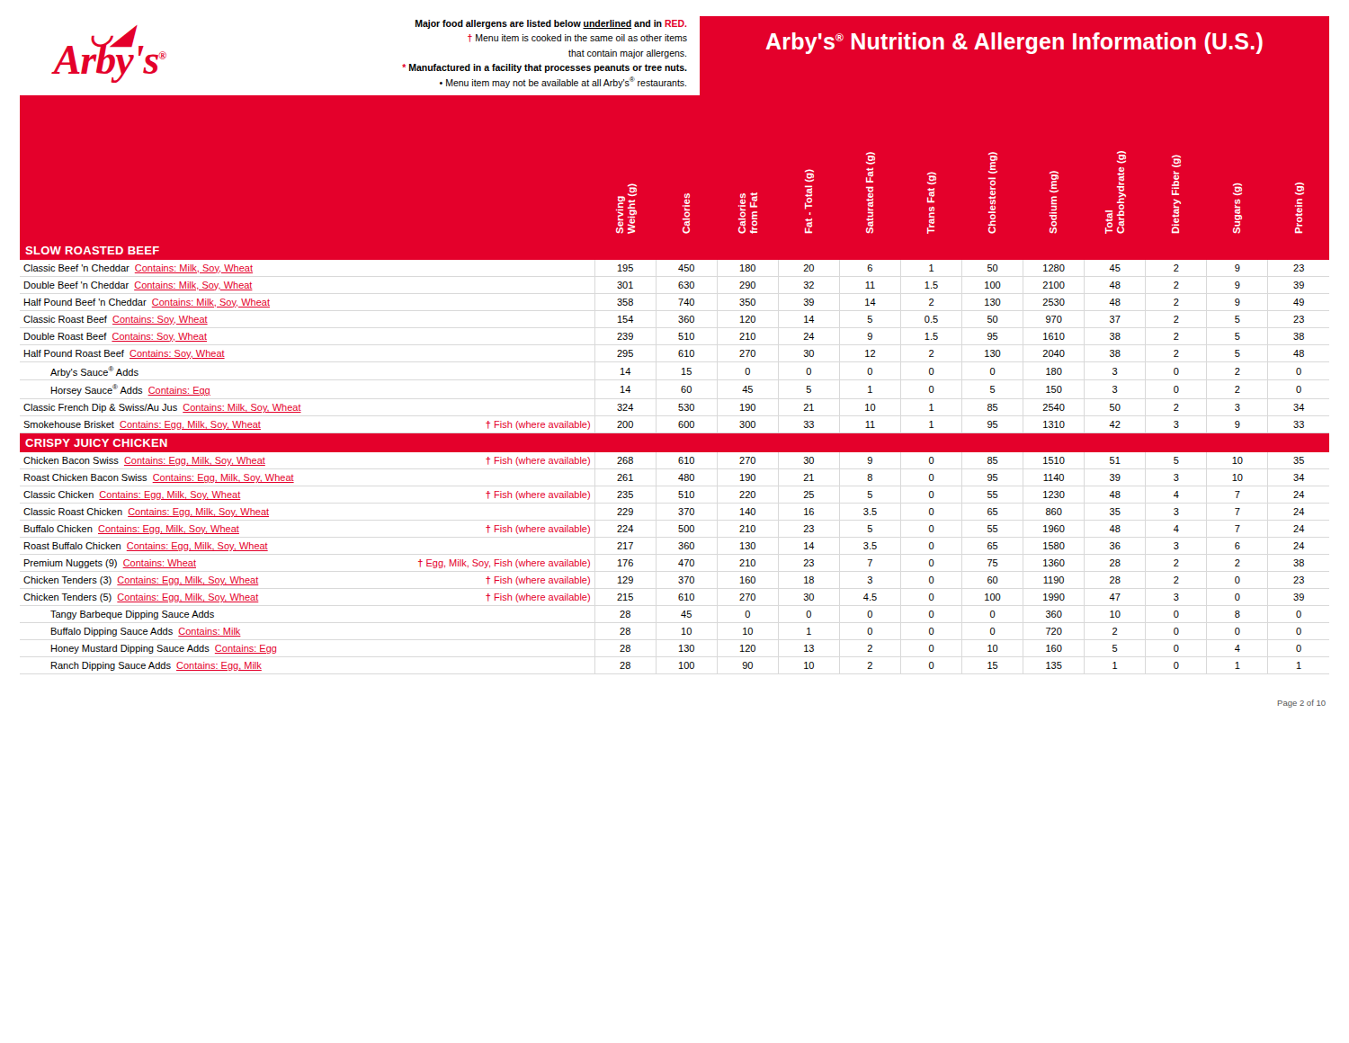◡◢Arby's®
Major food allergens are listed below underlined and in RED.
† Menu item is cooked in the same oil as other items
that contain major allergens.
* Manufactured in a facility that processes peanuts or tree nuts.
• Menu item may not be available at all Arby's® restaurants.
Arby's® Nutrition & Allergen Information (U.S.)
| | Serving Weight (g) | Calories | Calories from Fat | Fat - Total (g) | Saturated Fat (g) | Trans Fat (g) | Cholesterol (mg) | Sodium (mg) | Total Carbohydrate (g) | Dietary Fiber (g) | Sugars (g) | Protein (g) |
| --- | --- | --- | --- | --- | --- | --- | --- | --- | --- | --- | --- | --- |
| SLOW ROASTED BEEF |
| Classic Beef 'n Cheddar Contains: Milk, Soy, Wheat | 195 | 450 | 180 | 20 | 6 | 1 | 50 | 1280 | 45 | 2 | 9 | 23 |
| Double Beef 'n Cheddar Contains: Milk, Soy, Wheat | 301 | 630 | 290 | 32 | 11 | 1.5 | 100 | 2100 | 48 | 2 | 9 | 39 |
| Half Pound Beef 'n Cheddar Contains: Milk, Soy, Wheat | 358 | 740 | 350 | 39 | 14 | 2 | 130 | 2530 | 48 | 2 | 9 | 49 |
| Classic Roast Beef Contains: Soy, Wheat | 154 | 360 | 120 | 14 | 5 | 0.5 | 50 | 970 | 37 | 2 | 5 | 23 |
| Double Roast Beef Contains: Soy, Wheat | 239 | 510 | 210 | 24 | 9 | 1.5 | 95 | 1610 | 38 | 2 | 5 | 38 |
| Half Pound Roast Beef Contains: Soy, Wheat | 295 | 610 | 270 | 30 | 12 | 2 | 130 | 2040 | 38 | 2 | 5 | 48 |
| Arby's Sauce ® Adds | 14 | 15 | 0 | 0 | 0 | 0 | 0 | 180 | 3 | 0 | 2 | 0 |
| Horsey Sauce ® Adds Contains: Egg | 14 | 60 | 45 | 5 | 1 | 0 | 5 | 150 | 3 | 0 | 2 | 0 |
| Classic French Dip & Swiss/Au Jus Contains: Milk, Soy, Wheat | 324 | 530 | 190 | 21 | 10 | 1 | 85 | 2540 | 50 | 2 | 3 | 34 |
| Smokehouse Brisket Contains: Egg, Milk, Soy, Wheat † Fish (where available) | 200 | 600 | 300 | 33 | 11 | 1 | 95 | 1310 | 42 | 3 | 9 | 33 |
| CRISPY JUICY CHICKEN |
| Chicken Bacon Swiss Contains: Egg, Milk, Soy, Wheat † Fish (where available) | 268 | 610 | 270 | 30 | 9 | 0 | 85 | 1510 | 51 | 5 | 10 | 35 |
| Roast Chicken Bacon Swiss Contains: Egg, Milk, Soy, Wheat | 261 | 480 | 190 | 21 | 8 | 0 | 95 | 1140 | 39 | 3 | 10 | 34 |
| Classic Chicken Contains: Egg, Milk, Soy, Wheat † Fish (where available) | 235 | 510 | 220 | 25 | 5 | 0 | 55 | 1230 | 48 | 4 | 7 | 24 |
| Classic Roast Chicken Contains: Egg, Milk, Soy, Wheat | 229 | 370 | 140 | 16 | 3.5 | 0 | 65 | 860 | 35 | 3 | 7 | 24 |
| Buffalo Chicken Contains: Egg, Milk, Soy, Wheat † Fish (where available) | 224 | 500 | 210 | 23 | 5 | 0 | 55 | 1960 | 48 | 4 | 7 | 24 |
| Roast Buffalo Chicken Contains: Egg, Milk, Soy, Wheat | 217 | 360 | 130 | 14 | 3.5 | 0 | 65 | 1580 | 36 | 3 | 6 | 24 |
| Premium Nuggets (9) Contains: Wheat † Egg, Milk, Soy, Fish (where available) | 176 | 470 | 210 | 23 | 7 | 0 | 75 | 1360 | 28 | 2 | 2 | 38 |
| Chicken Tenders (3) Contains: Egg, Milk, Soy, Wheat † Fish (where available) | 129 | 370 | 160 | 18 | 3 | 0 | 60 | 1190 | 28 | 2 | 0 | 23 |
| Chicken Tenders (5) Contains: Egg, Milk, Soy, Wheat † Fish (where available) | 215 | 610 | 270 | 30 | 4.5 | 0 | 100 | 1990 | 47 | 3 | 0 | 39 |
| Tangy Barbeque Dipping Sauce Adds | 28 | 45 | 0 | 0 | 0 | 0 | 0 | 360 | 10 | 0 | 8 | 0 |
| Buffalo Dipping Sauce Adds Contains: Milk | 28 | 10 | 10 | 1 | 0 | 0 | 0 | 720 | 2 | 0 | 0 | 0 |
| Honey Mustard Dipping Sauce Adds Contains: Egg | 28 | 130 | 120 | 13 | 2 | 0 | 10 | 160 | 5 | 0 | 4 | 0 |
| Ranch Dipping Sauce Adds Contains: Egg, Milk | 28 | 100 | 90 | 10 | 2 | 0 | 15 | 135 | 1 | 0 | 1 | 1 |
Page 2 of 10